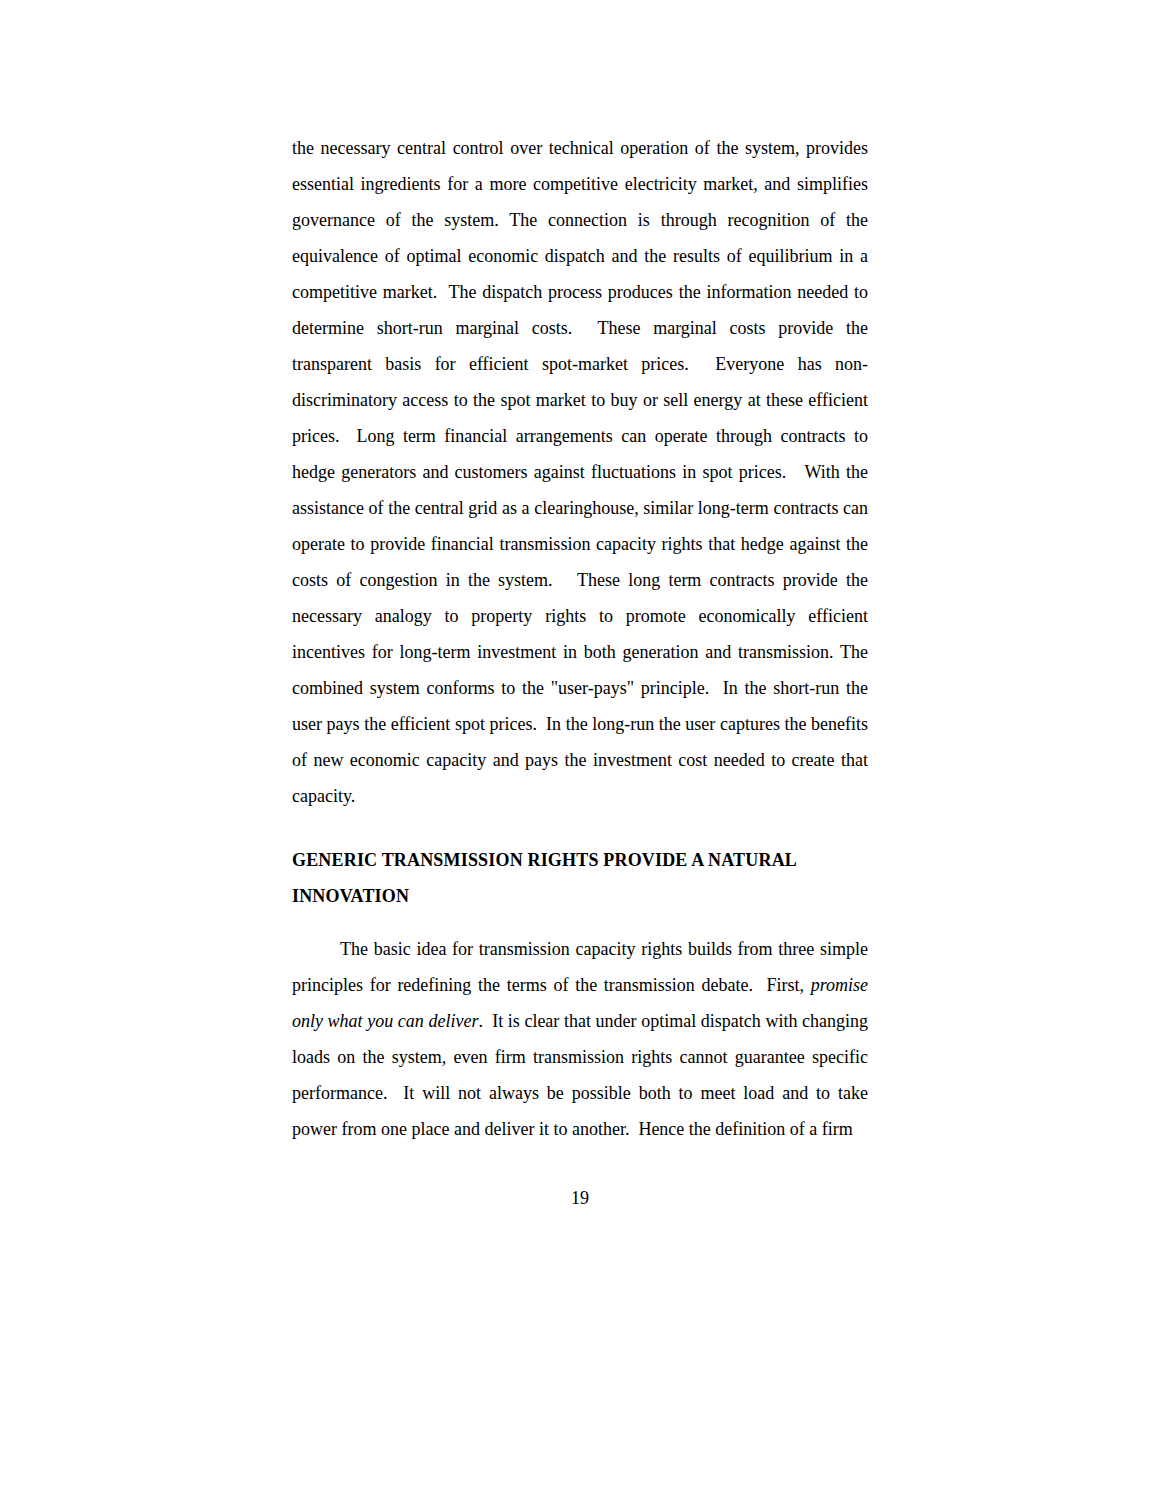the necessary central control over technical operation of the system, provides essential ingredients for a more competitive electricity market, and simplifies governance of the system. The connection is through recognition of the equivalence of optimal economic dispatch and the results of equilibrium in a competitive market. The dispatch process produces the information needed to determine short-run marginal costs. These marginal costs provide the transparent basis for efficient spot-market prices. Everyone has non-discriminatory access to the spot market to buy or sell energy at these efficient prices. Long term financial arrangements can operate through contracts to hedge generators and customers against fluctuations in spot prices. With the assistance of the central grid as a clearinghouse, similar long-term contracts can operate to provide financial transmission capacity rights that hedge against the costs of congestion in the system. These long term contracts provide the necessary analogy to property rights to promote economically efficient incentives for long-term investment in both generation and transmission. The combined system conforms to the "user-pays" principle. In the short-run the user pays the efficient spot prices. In the long-run the user captures the benefits of new economic capacity and pays the investment cost needed to create that capacity.
GENERIC TRANSMISSION RIGHTS PROVIDE A NATURAL INNOVATION
The basic idea for transmission capacity rights builds from three simple principles for redefining the terms of the transmission debate. First, promise only what you can deliver. It is clear that under optimal dispatch with changing loads on the system, even firm transmission rights cannot guarantee specific performance. It will not always be possible both to meet load and to take power from one place and deliver it to another. Hence the definition of a firm
19